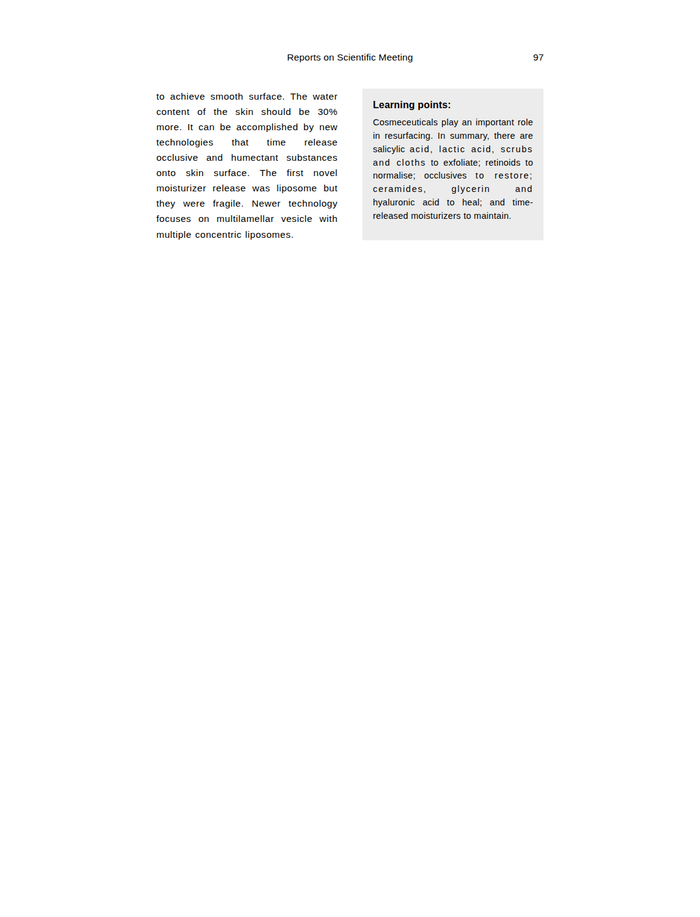Reports on Scientific Meeting 97
to achieve smooth surface. The water content of the skin should be 30% more. It can be accomplished by new technologies that time release occlusive and humectant substances onto skin surface. The first novel moisturizer release was liposome but they were fragile. Newer technology focuses on multilamellar vesicle with multiple concentric liposomes.
Learning points:
Cosmeceuticals play an important role in resurfacing. In summary, there are salicylic acid, lactic acid, scrubs and cloths to exfoliate; retinoids to normalise; occlusives to restore; ceramides, glycerin and hyaluronic acid to heal; and time-released moisturizers to maintain.